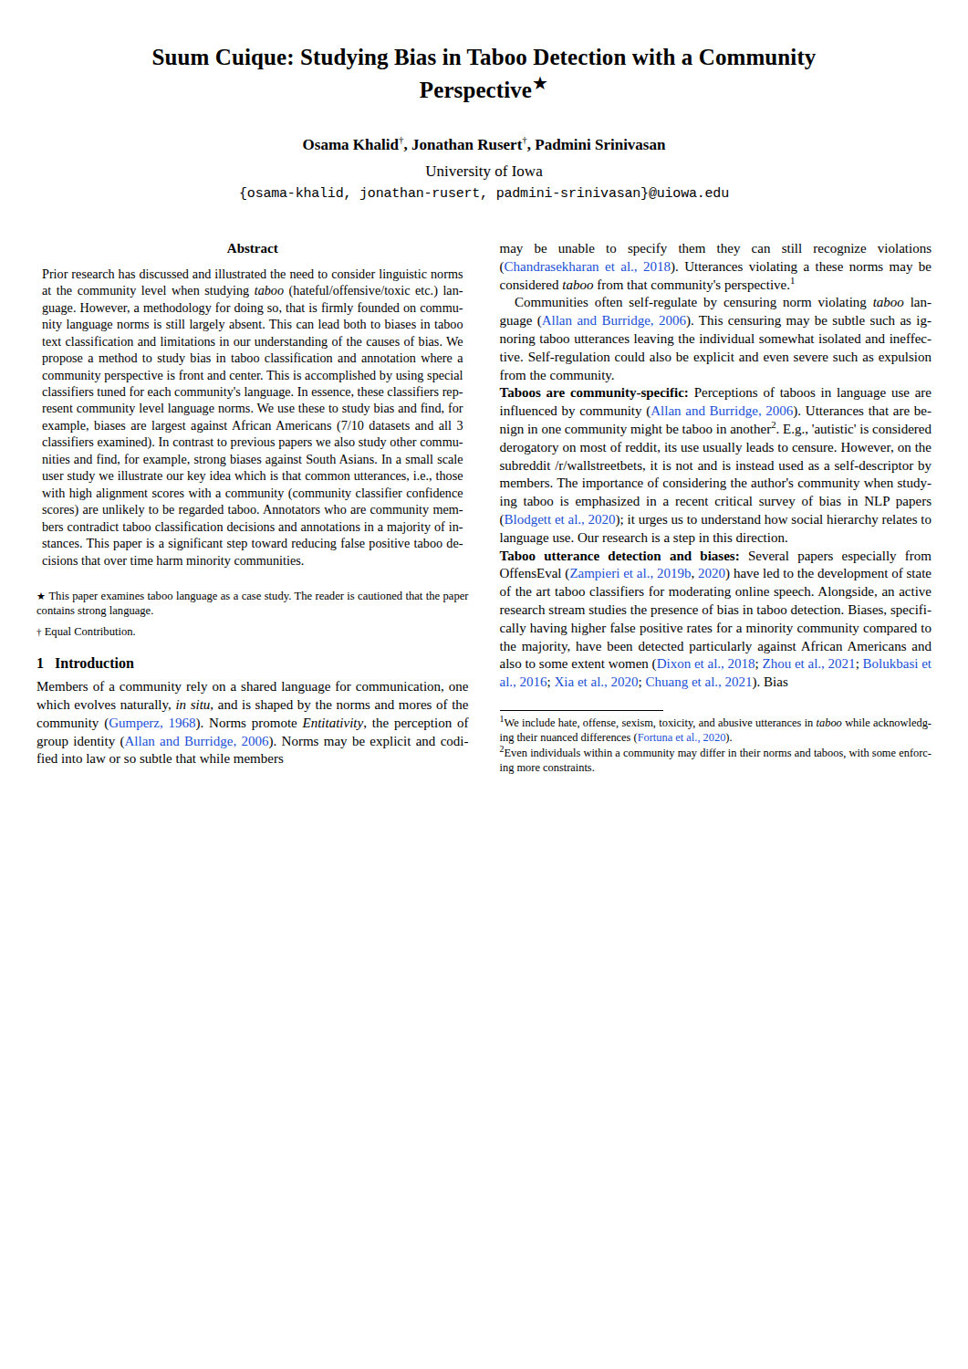Suum Cuique: Studying Bias in Taboo Detection with a Community
Perspective★
Osama Khalid†, Jonathan Rusert†, Padmini Srinivasan
University of Iowa
{osama-khalid, jonathan-rusert, padmini-srinivasan}@uiowa.edu
Abstract
Prior research has discussed and illustrated the need to consider linguistic norms at the community level when studying taboo (hateful/offensive/toxic etc.) language. However, a methodology for doing so, that is firmly founded on community language norms is still largely absent. This can lead both to biases in taboo text classification and limitations in our understanding of the causes of bias. We propose a method to study bias in taboo classification and annotation where a community perspective is front and center. This is accomplished by using special classifiers tuned for each community's language. In essence, these classifiers represent community level language norms. We use these to study bias and find, for example, biases are largest against African Americans (7/10 datasets and all 3 classifiers examined). In contrast to previous papers we also study other communities and find, for example, strong biases against South Asians. In a small scale user study we illustrate our key idea which is that common utterances, i.e., those with high alignment scores with a community (community classifier confidence scores) are unlikely to be regarded taboo. Annotators who are community members contradict taboo classification decisions and annotations in a majority of instances. This paper is a significant step toward reducing false positive taboo decisions that over time harm minority communities.
★ This paper examines taboo language as a case study. The reader is cautioned that the paper contains strong language.
† Equal Contribution.
1 Introduction
Members of a community rely on a shared language for communication, one which evolves naturally, in situ, and is shaped by the norms and mores of the community (Gumperz, 1968). Norms promote Entitativity, the perception of group identity (Allan and Burridge, 2006). Norms may be explicit and codified into law or so subtle that while members
may be unable to specify them they can still recognize violations (Chandrasekharan et al., 2018). Utterances violating a these norms may be considered taboo from that community's perspective.1
Communities often self-regulate by censuring norm violating taboo language (Allan and Burridge, 2006). This censuring may be subtle such as ignoring taboo utterances leaving the individual somewhat isolated and ineffective. Self-regulation could also be explicit and even severe such as expulsion from the community.
Taboos are community-specific: Perceptions of taboos in language use are influenced by community (Allan and Burridge, 2006). Utterances that are benign in one community might be taboo in another2. E.g., 'autistic' is considered derogatory on most of reddit, its use usually leads to censure. However, on the subreddit /r/wallstreetbets, it is not and is instead used as a self-descriptor by members. The importance of considering the author's community when studying taboo is emphasized in a recent critical survey of bias in NLP papers (Blodgett et al., 2020); it urges us to understand how social hierarchy relates to language use. Our research is a step in this direction.
Taboo utterance detection and biases: Several papers especially from OffensEval (Zampieri et al., 2019b, 2020) have led to the development of state of the art taboo classifiers for moderating online speech. Alongside, an active research stream studies the presence of bias in taboo detection. Biases, specifically having higher false positive rates for a minority community compared to the majority, have been detected particularly against African Americans and also to some extent women (Dixon et al., 2018; Zhou et al., 2021; Bolukbasi et al., 2016; Xia et al., 2020; Chuang et al., 2021). Bias
1We include hate, offense, sexism, toxicity, and abusive utterances in taboo while acknowledging their nuanced differences (Fortuna et al., 2020).
2Even individuals within a community may differ in their norms and taboos, with some enforcing more constraints.